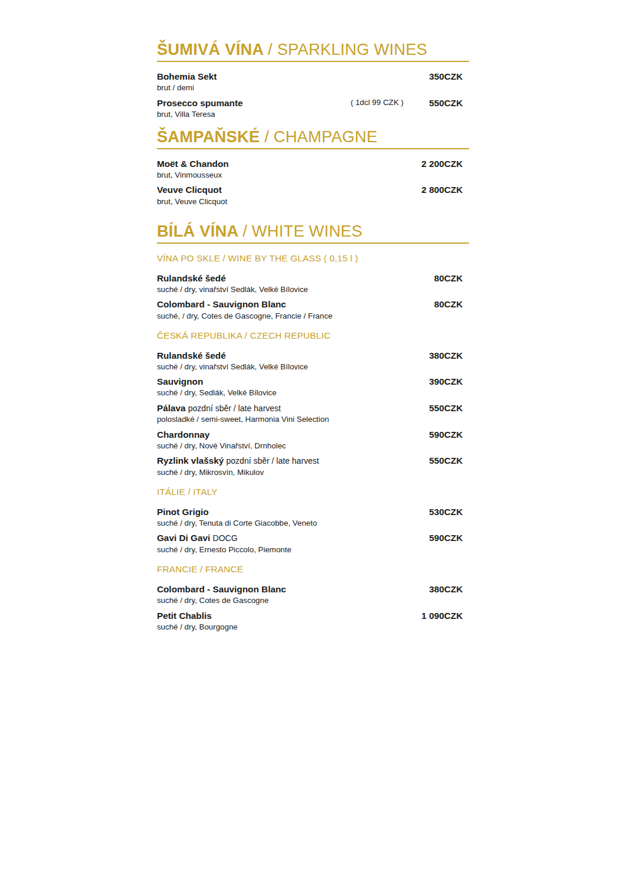ŠUMIVÁ VÍNA / SPARKLING WINES
| Bohemia Sekt | | 350 | CZK |
| brut / demi |
| Prosecco spumante | ( 1dcl 99 CZK ) | 550 | CZK |
| brut, Villa Teresa |
ŠAMPAŇSKÉ / CHAMPAGNE
| Moët & Chandon | | 2 200 | CZK |
| brut, Vinmousseux |
| Veuve Clicquot | | 2 800 | CZK |
| brut, Veuve Clicquot |
BÍLÁ VÍNA / WHITE WINES
VÍNA PO SKLE / WINE BY THE GLASS ( 0,15 l )
| Rulandské šedé | | 80 | CZK |
| suché / dry, vinařství Sedlák, Velké Bílovice |
| Colombard - Sauvignon Blanc | | 80 | CZK |
| suché, / dry, Cotes de Gascogne, Francie / France |
ČESKÁ REPUBLIKA / CZECH REPUBLIC
| Rulandské šedé | | 380 | CZK |
| suché / dry, vinařství Sedlák, Velké Bílovice |
| Sauvignon | | 390 | CZK |
| suché / dry, Sedlák, Velké Bílovice |
| Pálava pozdní sběr / late harvest | | 550 | CZK |
| polosladké / semi-sweet, Harmonia Vini Selection |
| Chardonnay | | 590 | CZK |
| suché / dry, Nové Vinařství, Drnholec |
| Ryzlink vlašský pozdní sběr / late harvest | | 550 | CZK |
| suché / dry, Mikrosvín, Mikulov |
ITÁLIE / ITALY
| Pinot Grigio | | 530 | CZK |
| suché / dry, Tenuta di Corte Giacobbe, Veneto |
| Gavi Di Gavi DOCG | | 590 | CZK |
| suché / dry, Ernesto Piccolo, Piemonte |
FRANCIE / FRANCE
| Colombard - Sauvignon Blanc | | 380 | CZK |
| suché / dry, Cotes de Gascogne |
| Petit Chablis | | 1 090 | CZK |
| suché / dry, Bourgogne |